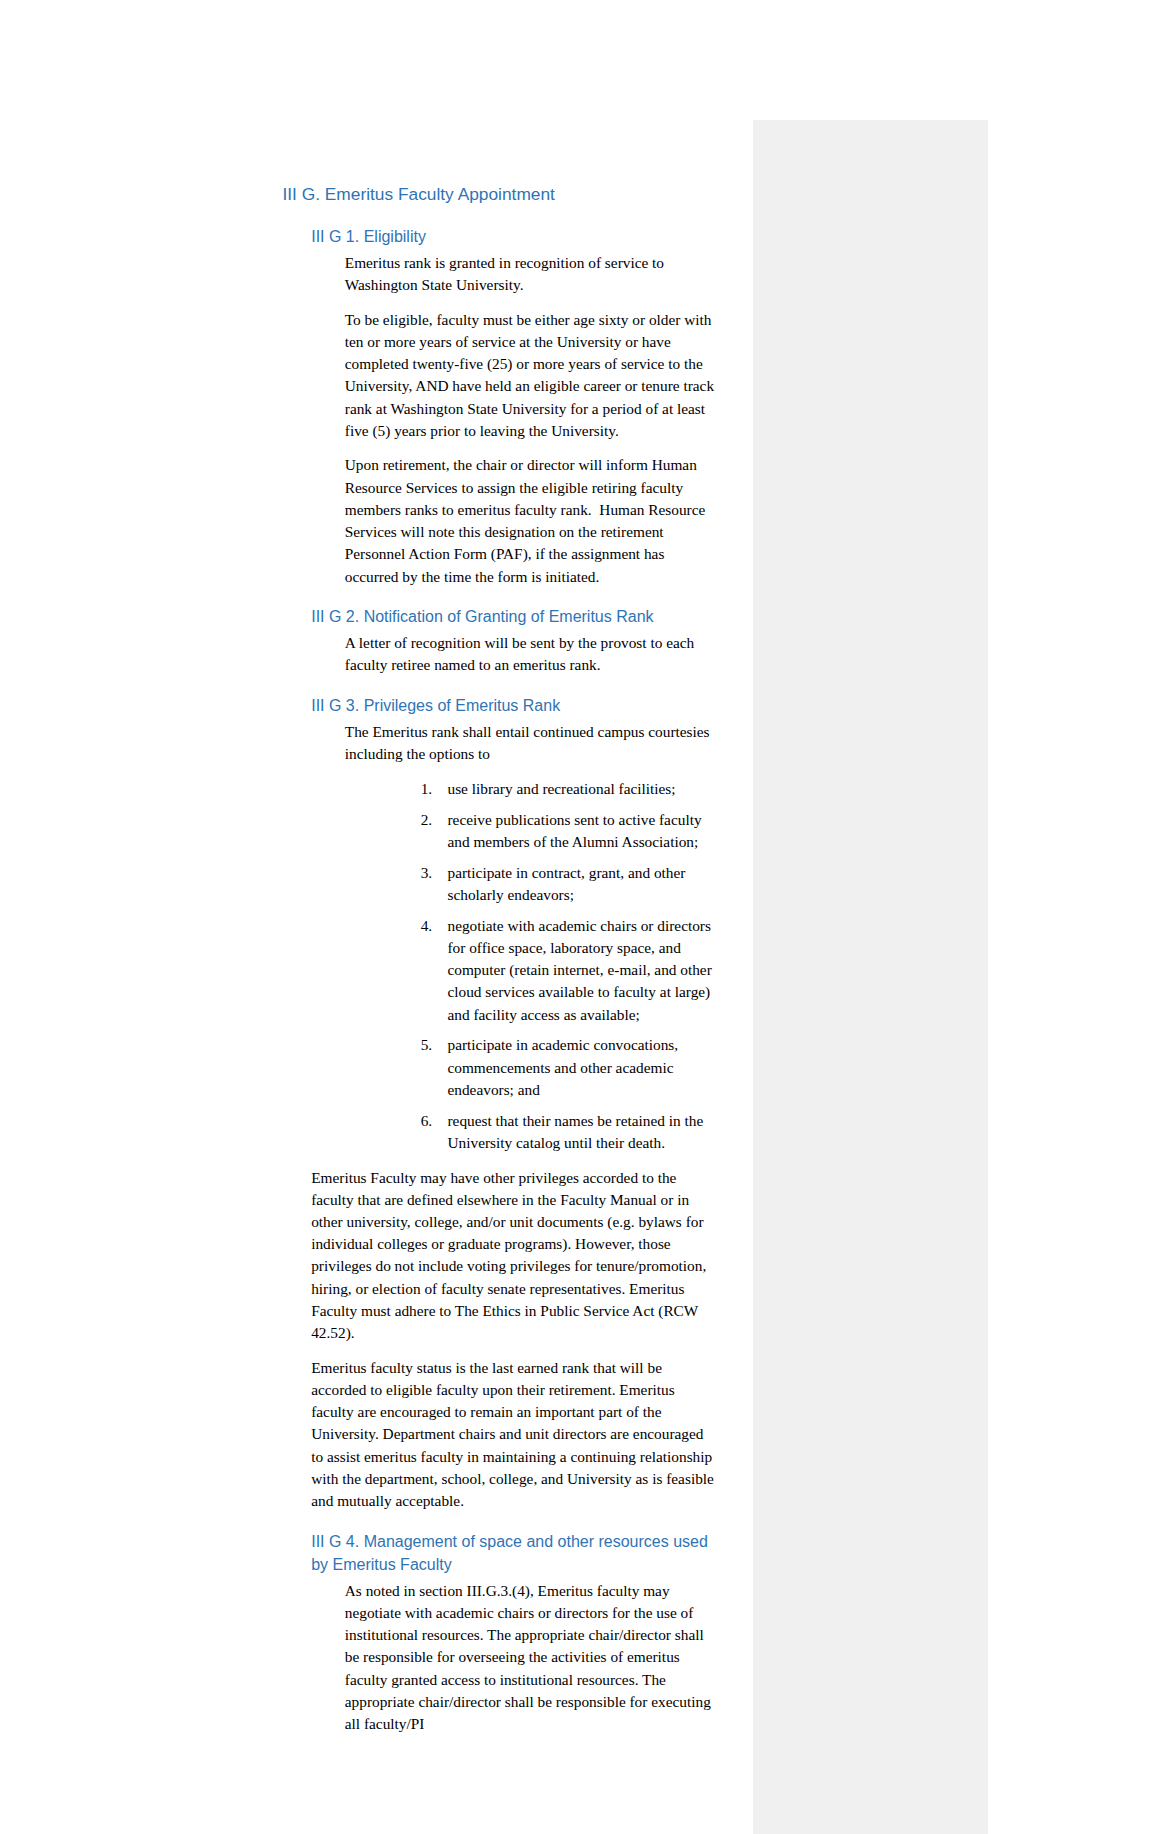III G. Emeritus Faculty Appointment
III G 1. Eligibility
Emeritus rank is granted in recognition of service to Washington State University.
To be eligible, faculty must be either age sixty or older with ten or more years of service at the University or have completed twenty-five (25) or more years of service to the University, AND have held an eligible career or tenure track rank at Washington State University for a period of at least five (5) years prior to leaving the University.
Upon retirement, the chair or director will inform Human Resource Services to assign the eligible retiring faculty members ranks to emeritus faculty rank. Human Resource Services will note this designation on the retirement Personnel Action Form (PAF), if the assignment has occurred by the time the form is initiated.
III G 2. Notification of Granting of Emeritus Rank
A letter of recognition will be sent by the provost to each faculty retiree named to an emeritus rank.
III G 3. Privileges of Emeritus Rank
The Emeritus rank shall entail continued campus courtesies including the options to
use library and recreational facilities;
receive publications sent to active faculty and members of the Alumni Association;
participate in contract, grant, and other scholarly endeavors;
negotiate with academic chairs or directors for office space, laboratory space, and computer (retain internet, e-mail, and other cloud services available to faculty at large) and facility access as available;
participate in academic convocations, commencements and other academic endeavors; and
request that their names be retained in the University catalog until their death.
Emeritus Faculty may have other privileges accorded to the faculty that are defined elsewhere in the Faculty Manual or in other university, college, and/or unit documents (e.g. bylaws for individual colleges or graduate programs). However, those privileges do not include voting privileges for tenure/promotion, hiring, or election of faculty senate representatives. Emeritus Faculty must adhere to The Ethics in Public Service Act (RCW 42.52).
Emeritus faculty status is the last earned rank that will be accorded to eligible faculty upon their retirement. Emeritus faculty are encouraged to remain an important part of the University. Department chairs and unit directors are encouraged to assist emeritus faculty in maintaining a continuing relationship with the department, school, college, and University as is feasible and mutually acceptable.
III G 4. Management of space and other resources used by Emeritus Faculty
As noted in section III.G.3.(4), Emeritus faculty may negotiate with academic chairs or directors for the use of institutional resources. The appropriate chair/director shall be responsible for overseeing the activities of emeritus faculty granted access to institutional resources. The appropriate chair/director shall be responsible for executing all faculty/PI